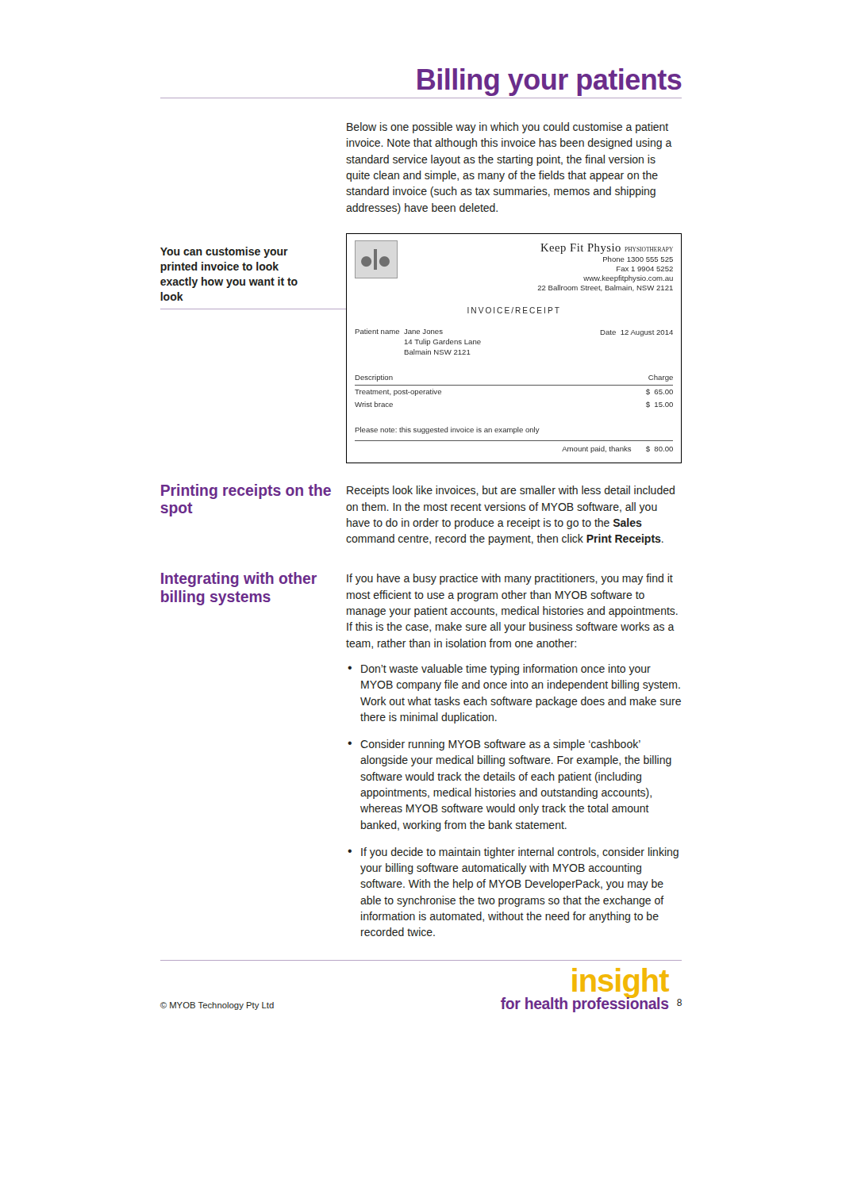Billing your patients
Below is one possible way in which you could customise a patient invoice. Note that although this invoice has been designed using a standard service layout as the starting point, the final version is quite clean and simple, as many of the fields that appear on the standard invoice (such as tax summaries, memos and shipping addresses) have been deleted.
You can customise your printed invoice to look exactly how you want it to look
Keep Fit Physio PHYSIOTHERAPY
Phone 1300 555 525
Fax 1 9904 5252
www.keepfitphysio.com.au
22 Ballroom Street, Balmain, NSW 2121
INVOICE/RECEIPT
Patient name Jane Jones
14 Tulip Gardens Lane
Balmain NSW 2121
Date 12 August 2014
| Description | Charge |
| --- | --- |
| Treatment, post-operative | $ 65.00 |
| Wrist brace | $ 15.00 |
Please note: this suggested invoice is an example only
Amount paid, thanks
$ 80.00
Printing receipts on the spot
Receipts look like invoices, but are smaller with less detail included on them. In the most recent versions of MYOB software, all you have to do in order to produce a receipt is to go to the Sales command centre, record the payment, then click Print Receipts.
Integrating with other billing systems
If you have a busy practice with many practitioners, you may find it most efficient to use a program other than MYOB software to manage your patient accounts, medical histories and appointments. If this is the case, make sure all your business software works as a team, rather than in isolation from one another:
Don’t waste valuable time typing information once into your MYOB company file and once into an independent billing system. Work out what tasks each software package does and make sure there is minimal duplication.
Consider running MYOB software as a simple ‘cashbook’ alongside your medical billing software. For example, the billing software would track the details of each patient (including appointments, medical histories and outstanding accounts), whereas MYOB software would only track the total amount banked, working from the bank statement.
If you decide to maintain tighter internal controls, consider linking your billing software automatically with MYOB accounting software. With the help of MYOB DeveloperPack, you may be able to synchronise the two programs so that the exchange of information is automated, without the need for anything to be recorded twice.
© MYOB Technology Pty Ltd
insight for health professionals
8